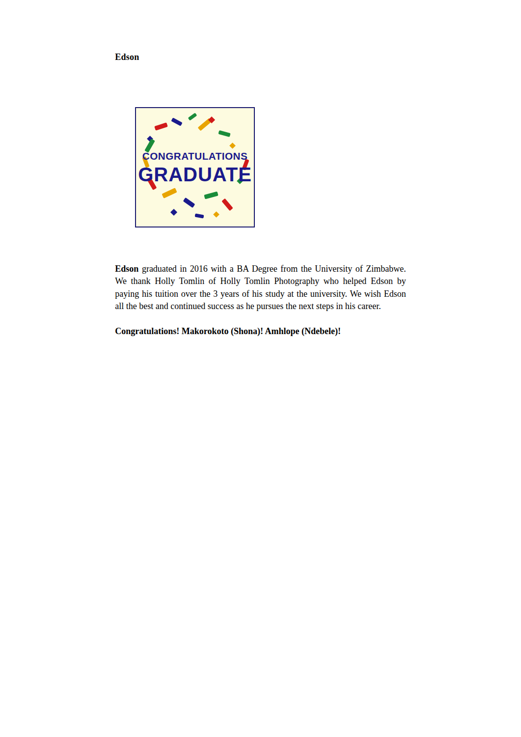Edson
CONGRATULATIONS
GRADUATE
Edson graduated in 2016 with a BA Degree from the University of Zimbabwe. We thank Holly Tomlin of Holly Tomlin Photography who helped Edson by paying his tuition over the 3 years of his study at the university. We wish Edson all the best and continued success as he pursues the next steps in his career.
Congratulations! Makorokoto (Shona)! Amhlope (Ndebele)!